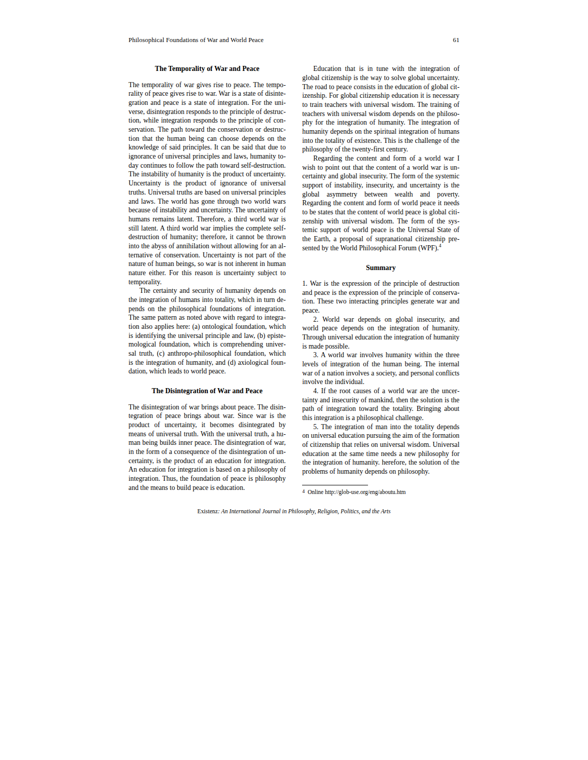Philosophical Foundations of War and World Peace 61
The Temporality of War and Peace
The temporality of war gives rise to peace. The temporality of peace gives rise to war. War is a state of disintegration and peace is a state of integration. For the universe, disintegration responds to the principle of destruction, while integration responds to the principle of conservation. The path toward the conservation or destruction that the human being can choose depends on the knowledge of said principles. It can be said that due to ignorance of universal principles and laws, humanity today continues to follow the path toward self-destruction. The instability of humanity is the product of uncertainty. Uncertainty is the product of ignorance of universal truths. Universal truths are based on universal principles and laws. The world has gone through two world wars because of instability and uncertainty. The uncertainty of humans remains latent. Therefore, a third world war is still latent. A third world war implies the complete self-destruction of humanity; therefore, it cannot be thrown into the abyss of annihilation without allowing for an alternative of conservation. Uncertainty is not part of the nature of human beings, so war is not inherent in human nature either. For this reason is uncertainty subject to temporality.
The certainty and security of humanity depends on the integration of humans into totality, which in turn depends on the philosophical foundations of integration. The same pattern as noted above with regard to integration also applies here: (a) ontological foundation, which is identifying the universal principle and law, (b) epistemological foundation, which is comprehending universal truth, (c) anthropo-philosophical foundation, which is the integration of humanity, and (d) axiological foundation, which leads to world peace.
The Disintegration of War and Peace
The disintegration of war brings about peace. The disintegration of peace brings about war. Since war is the product of uncertainty, it becomes disintegrated by means of universal truth. With the universal truth, a human being builds inner peace. The disintegration of war, in the form of a consequence of the disintegration of uncertainty, is the product of an education for integration. An education for integration is based on a philosophy of integration. Thus, the foundation of peace is philosophy and the means to build peace is education.
Education that is in tune with the integration of global citizenship is the way to solve global uncertainty. The road to peace consists in the education of global citizenship. For global citizenship education it is necessary to train teachers with universal wisdom. The training of teachers with universal wisdom depends on the philosophy for the integration of humanity. The integration of humanity depends on the spiritual integration of humans into the totality of existence. This is the challenge of the philosophy of the twenty-first century.
Regarding the content and form of a world war I wish to point out that the content of a world war is uncertainty and global insecurity. The form of the systemic support of instability, insecurity, and uncertainty is the global asymmetry between wealth and poverty. Regarding the content and form of world peace it needs to be states that the content of world peace is global citizenship with universal wisdom. The form of the systemic support of world peace is the Universal State of the Earth, a proposal of supranational citizenship presented by the World Philosophical Forum (WPF).4
Summary
1. War is the expression of the principle of destruction and peace is the expression of the principle of conservation. These two interacting principles generate war and peace.
2. World war depends on global insecurity, and world peace depends on the integration of humanity. Through universal education the integration of humanity is made possible.
3. A world war involves humanity within the three levels of integration of the human being. The internal war of a nation involves a society, and personal conflicts involve the individual.
4. If the root causes of a world war are the uncertainty and insecurity of mankind, then the solution is the path of integration toward the totality. Bringing about this integration is a philosophical challenge.
5. The integration of man into the totality depends on universal education pursuing the aim of the formation of citizenship that relies on universal wisdom. Universal education at the same time needs a new philosophy for the integration of humanity. herefore, the solution of the problems of humanity depends on philosophy.
4Online http://glob-use.org/eng/aboutu.htm
Existenz: An International Journal in Philosophy, Religion, Politics, and the Arts